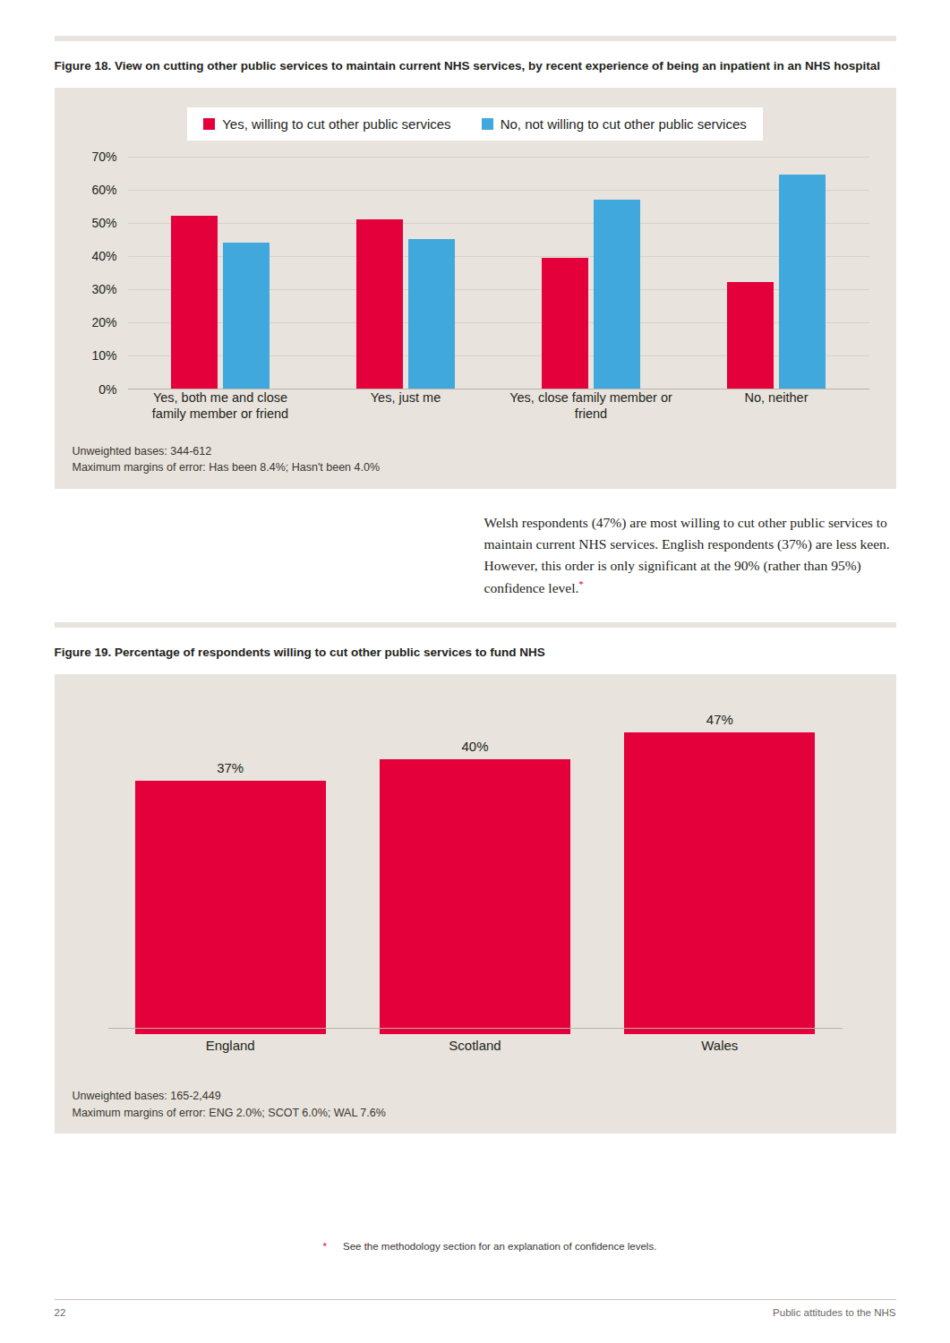Figure 18. View on cutting other public services to maintain current NHS services, by recent experience of being an inpatient in an NHS hospital
Yes, willing to cut other public services
No, not willing to cut other public services
70%
60%
50%
40%
30%
20%
10%
0%
Yes, both me and close family member or friend
Yes, just me
Yes, close family member or friend
No, neither
Unweighted bases: 344-612
Maximum margins of error: Has been 8.4%; Hasn't been 4.0%
Welsh respondents (47%) are most willing to cut other public services to maintain current NHS services. English respondents (37%) are less keen. However, this order is only significant at the 90% (rather than 95%) confidence level.*
Figure 19. Percentage of respondents willing to cut other public services to fund NHS
37%
40%
47%
England
Scotland
Wales
Unweighted bases: 165-2,449
Maximum margins of error: ENG 2.0%; SCOT 6.0%; WAL 7.6%
* See the methodology section for an explanation of confidence levels.
22 Public attitudes to the NHS